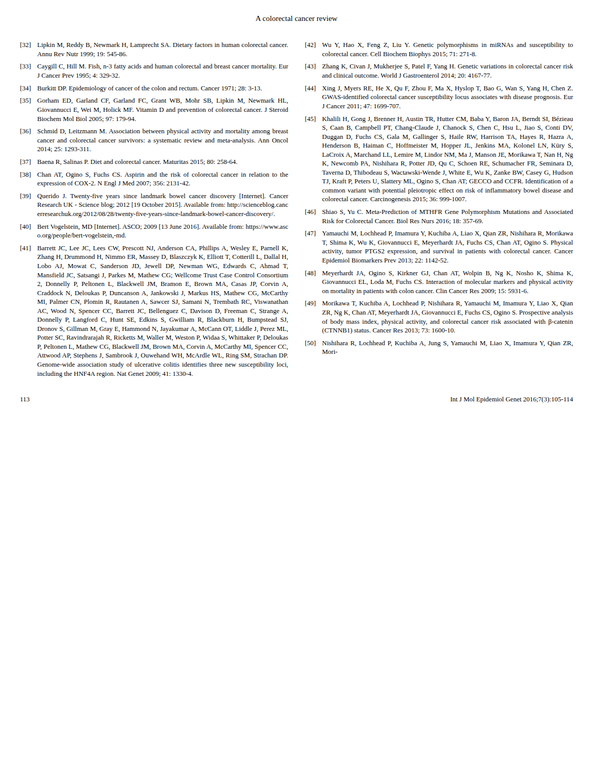A colorectal cancer review
[32] Lipkin M, Reddy B, Newmark H, Lamprecht SA. Dietary factors in human colorectal cancer. Annu Rev Nutr 1999; 19: 545-86.
[33] Caygill C, Hill M. Fish, n-3 fatty acids and human colorectal and breast cancer mortality. Eur J Cancer Prev 1995; 4: 329-32.
[34] Burkitt DP. Epidemiology of cancer of the colon and rectum. Cancer 1971; 28: 3-13.
[35] Gorham ED, Garland CF, Garland FC, Grant WB, Mohr SB, Lipkin M, Newmark HL, Giovannucci E, Wei M, Holick MF. Vitamin D and prevention of colorectal cancer. J Steroid Biochem Mol Biol 2005; 97: 179-94.
[36] Schmid D, Leitzmann M. Association between physical activity and mortality among breast cancer and colorectal cancer survivors: a systematic review and meta-analysis. Ann Oncol 2014; 25: 1293-311.
[37] Baena R, Salinas P. Diet and colorectal cancer. Maturitas 2015; 80: 258-64.
[38] Chan AT, Ogino S, Fuchs CS. Aspirin and the risk of colorectal cancer in relation to the expression of COX-2. N Engl J Med 2007; 356: 2131-42.
[39] Querido J. Twenty-five years since landmark bowel cancer discovery [Internet]. Cancer Research UK - Science blog; 2012 [19 October 2015]. Available from: http://scienceblog.cancerresearchuk.org/2012/08/28/twenty-five-years-since-landmark-bowel-cancer-discovery/.
[40] Bert Vogelstein, MD [Internet]. ASCO; 2009 [13 June 2016]. Available from: https://www.asco.org/people/bert-vogelstein,-md.
[41] Barrett JC, Lee JC, Lees CW, Prescott NJ, Anderson CA, Phillips A, Wesley E, Parnell K, Zhang H, Drummond H, Nimmo ER, Massey D, Blaszczyk K, Elliott T, Cotterill L, Dallal H, Lobo AJ, Mowat C, Sanderson JD, Jewell DP, Newman WG, Edwards C, Ahmad T, Mansfield JC, Satsangi J, Parkes M, Mathew CG; Wellcome Trust Case Control Consortium 2, Donnelly P, Peltonen L, Blackwell JM, Bramon E, Brown MA, Casas JP, Corvin A, Craddock N, Deloukas P, Duncanson A, Jankowski J, Markus HS, Mathew CG, McCarthy MI, Palmer CN, Plomin R, Rautanen A, Sawcer SJ, Samani N, Trembath RC, Viswanathan AC, Wood N, Spencer CC, Barrett JC, Bellenguez C, Davison D, Freeman C, Strange A, Donnelly P, Langford C, Hunt SE, Edkins S, Gwilliam R, Blackburn H, Bumpstead SJ, Dronov S, Gillman M, Gray E, Hammond N, Jayakumar A, McCann OT, Liddle J, Perez ML, Potter SC, Ravindrarajah R, Ricketts M, Waller M, Weston P, Widaa S, Whittaker P, Deloukas P, Peltonen L, Mathew CG, Blackwell JM, Brown MA, Corvin A, McCarthy MI, Spencer CC, Attwood AP, Stephens J, Sambrook J, Ouwehand WH, McArdle WL, Ring SM, Strachan DP. Genome-wide association study of ulcerative colitis identifies three new susceptibility loci, including the HNF4A region. Nat Genet 2009; 41: 1330-4.
[42] Wu Y, Hao X, Feng Z, Liu Y. Genetic polymorphisms in miRNAs and susceptibility to colorectal cancer. Cell Biochem Biophys 2015; 71: 271-8.
[43] Zhang K, Civan J, Mukherjee S, Patel F, Yang H. Genetic variations in colorectal cancer risk and clinical outcome. World J Gastroenterol 2014; 20: 4167-77.
[44] Xing J, Myers RE, He X, Qu F, Zhou F, Ma X, Hyslop T, Bao G, Wan S, Yang H, Chen Z. GWAS-identified colorectal cancer susceptibility locus associates with disease prognosis. Eur J Cancer 2011; 47: 1699-707.
[45] Khalili H, Gong J, Brenner H, Austin TR, Hutter CM, Baba Y, Baron JA, Berndt SI, Bézieau S, Caan B, Campbell PT, Chang-Claude J, Chanock S, Chen C, Hsu L, Jiao S, Conti DV, Duggan D, Fuchs CS, Gala M, Gallinger S, Haile RW, Harrison TA, Hayes R, Hazra A, Henderson B, Haiman C, Hoffmeister M, Hopper JL, Jenkins MA, Kolonel LN, Küry S, LaCroix A, Marchand LL, Lemire M, Lindor NM, Ma J, Manson JE, Morikawa T, Nan H, Ng K, Newcomb PA, Nishihara R, Potter JD, Qu C, Schoen RE, Schumacher FR, Seminara D, Taverna D, Thibodeau S, Wactawski-Wende J, White E, Wu K, Zanke BW, Casey G, Hudson TJ, Kraft P, Peters U, Slattery ML, Ogino S, Chan AT; GECCO and CCFR. Identification of a common variant with potential pleiotropic effect on risk of inflammatory bowel disease and colorectal cancer. Carcinogenesis 2015; 36: 999-1007.
[46] Shiao S, Yu C. Meta-Prediction of MTHFR Gene Polymorphism Mutations and Associated Risk for Colorectal Cancer. Biol Res Nurs 2016; 18: 357-69.
[47] Yamauchi M, Lochhead P, Imamura Y, Kuchiba A, Liao X, Qian ZR, Nishihara R, Morikawa T, Shima K, Wu K, Giovannucci E, Meyerhardt JA, Fuchs CS, Chan AT, Ogino S. Physical activity, tumor PTGS2 expression, and survival in patients with colorectal cancer. Cancer Epidemiol Biomarkers Prev 2013; 22: 1142-52.
[48] Meyerhardt JA, Ogino S, Kirkner GJ, Chan AT, Wolpin B, Ng K, Nosho K, Shima K, Giovannucci EL, Loda M, Fuchs CS. Interaction of molecular markers and physical activity on mortality in patients with colon cancer. Clin Cancer Res 2009; 15: 5931-6.
[49] Morikawa T, Kuchiba A, Lochhead P, Nishihara R, Yamauchi M, Imamura Y, Liao X, Qian ZR, Ng K, Chan AT, Meyerhardt JA, Giovannucci E, Fuchs CS, Ogino S. Prospective analysis of body mass index, physical activity, and colorectal cancer risk associated with β-catenin (CTNNB1) status. Cancer Res 2013; 73: 1600-10.
[50] Nishihara R, Lochhead P, Kuchiba A, Jung S, Yamauchi M, Liao X, Imamura Y, Qian ZR, Mori-
113 Int J Mol Epidemiol Genet 2016;7(3):105-114